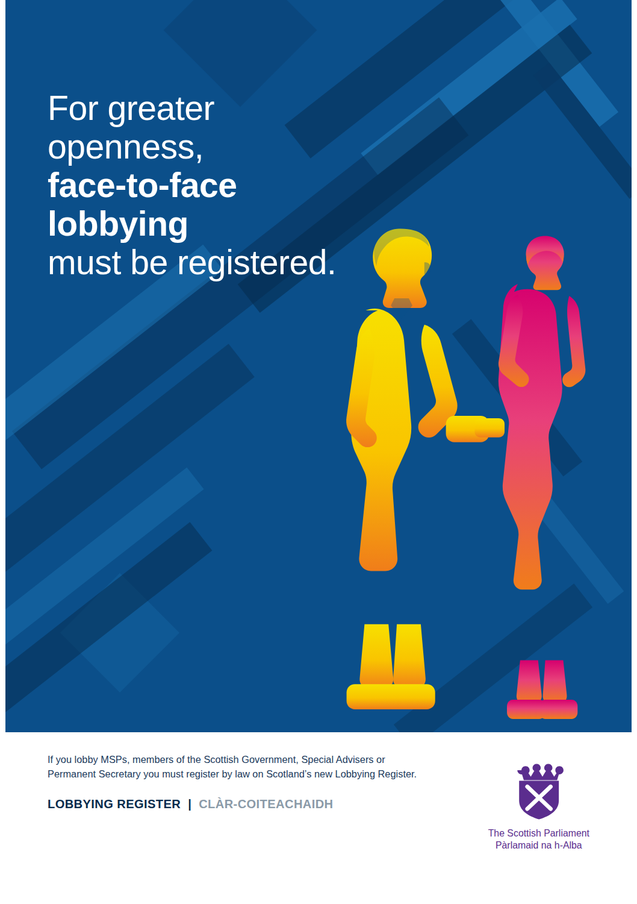For greater openness,
face-to-face lobbying
must be registered.
If you lobby MSPs, members of the Scottish Government, Special Advisers or Permanent Secretary you must register by law on Scotland’s new Lobbying Register.
LOBBYING REGISTER | CLÀR-COITEACHAIDH
The Scottish Parliament
Pàrlamaid na h-Alba